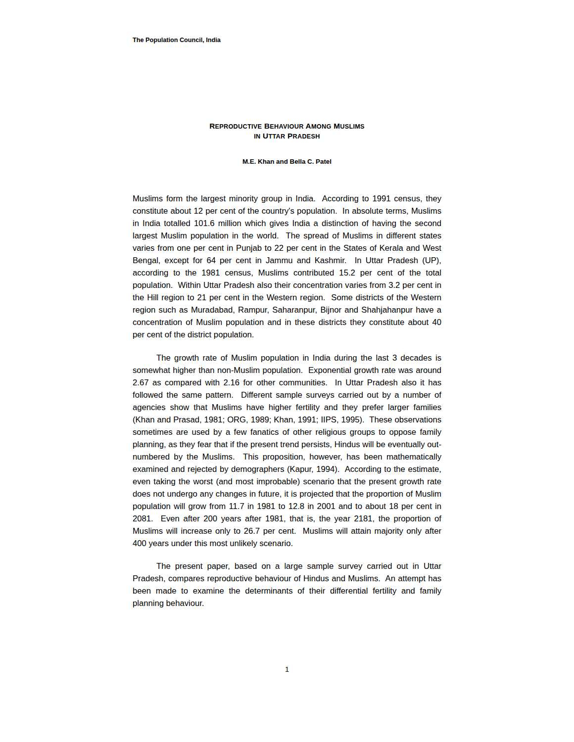The Population Council, India
REPRODUCTIVE BEHAVIOUR AMONG MUSLIMS
IN UTTAR PRADESH
M.E. Khan and Bella C. Patel
Muslims form the largest minority group in India. According to 1991 census, they constitute about 12 per cent of the country's population. In absolute terms, Muslims in India totalled 101.6 million which gives India a distinction of having the second largest Muslim population in the world. The spread of Muslims in different states varies from one per cent in Punjab to 22 per cent in the States of Kerala and West Bengal, except for 64 per cent in Jammu and Kashmir. In Uttar Pradesh (UP), according to the 1981 census, Muslims contributed 15.2 per cent of the total population. Within Uttar Pradesh also their concentration varies from 3.2 per cent in the Hill region to 21 per cent in the Western region. Some districts of the Western region such as Muradabad, Rampur, Saharanpur, Bijnor and Shahjahanpur have a concentration of Muslim population and in these districts they constitute about 40 per cent of the district population.
The growth rate of Muslim population in India during the last 3 decades is somewhat higher than non-Muslim population. Exponential growth rate was around 2.67 as compared with 2.16 for other communities. In Uttar Pradesh also it has followed the same pattern. Different sample surveys carried out by a number of agencies show that Muslims have higher fertility and they prefer larger families (Khan and Prasad, 1981; ORG, 1989; Khan, 1991; IIPS, 1995). These observations sometimes are used by a few fanatics of other religious groups to oppose family planning, as they fear that if the present trend persists, Hindus will be eventually out-numbered by the Muslims. This proposition, however, has been mathematically examined and rejected by demographers (Kapur, 1994). According to the estimate, even taking the worst (and most improbable) scenario that the present growth rate does not undergo any changes in future, it is projected that the proportion of Muslim population will grow from 11.7 in 1981 to 12.8 in 2001 and to about 18 per cent in 2081. Even after 200 years after 1981, that is, the year 2181, the proportion of Muslims will increase only to 26.7 per cent. Muslims will attain majority only after 400 years under this most unlikely scenario.
The present paper, based on a large sample survey carried out in Uttar Pradesh, compares reproductive behaviour of Hindus and Muslims. An attempt has been made to examine the determinants of their differential fertility and family planning behaviour.
1